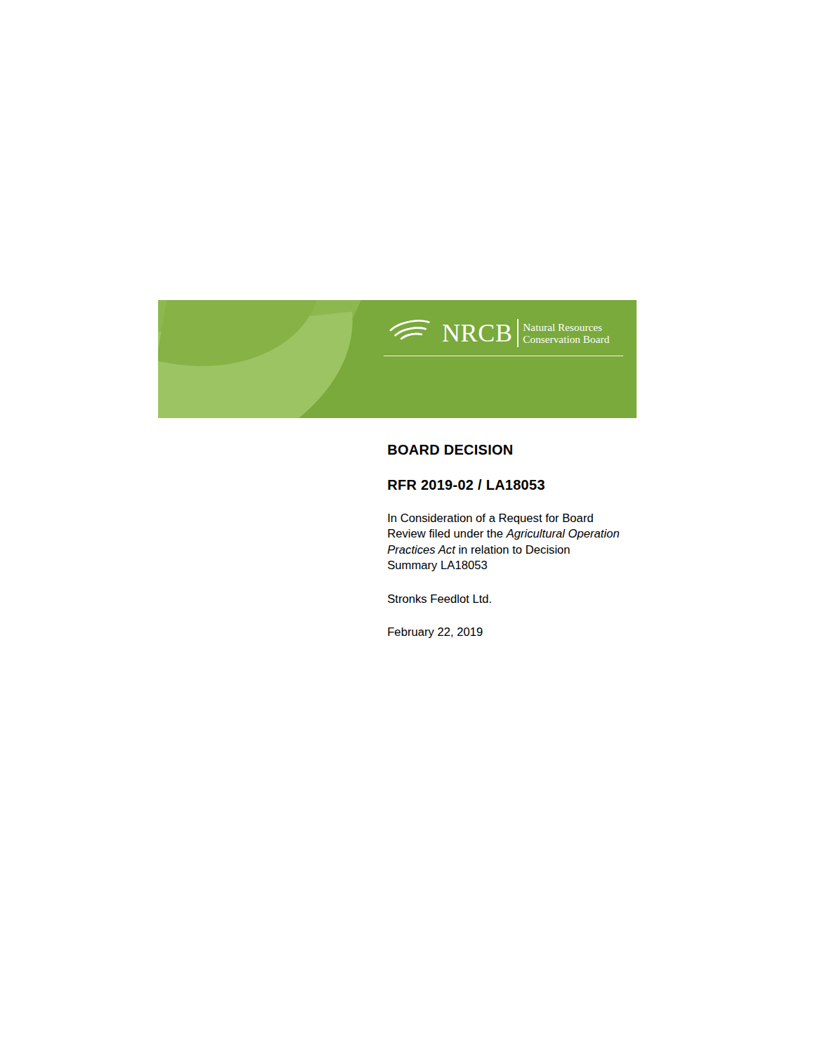NRCB
Natural Resources
Conservation Board
BOARD DECISION
RFR 2019-02 / LA18053
In Consideration of a Request for Board Review filed under the Agricultural Operation Practices Act in relation to Decision Summary LA18053
Stronks Feedlot Ltd.
February 22, 2019